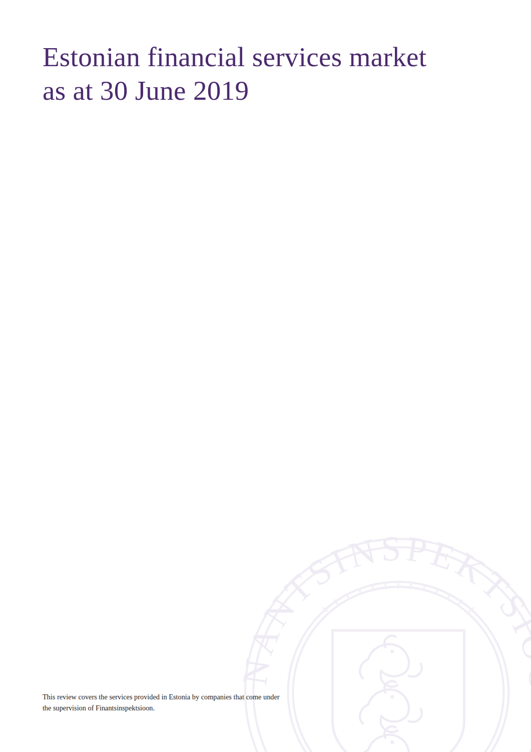Estonian financial services market as at 30 June 2019
FINANTSINSPEKTSIOON
This review covers the services provided in Estonia by companies that come under the supervision of Finantsinspektsioon.